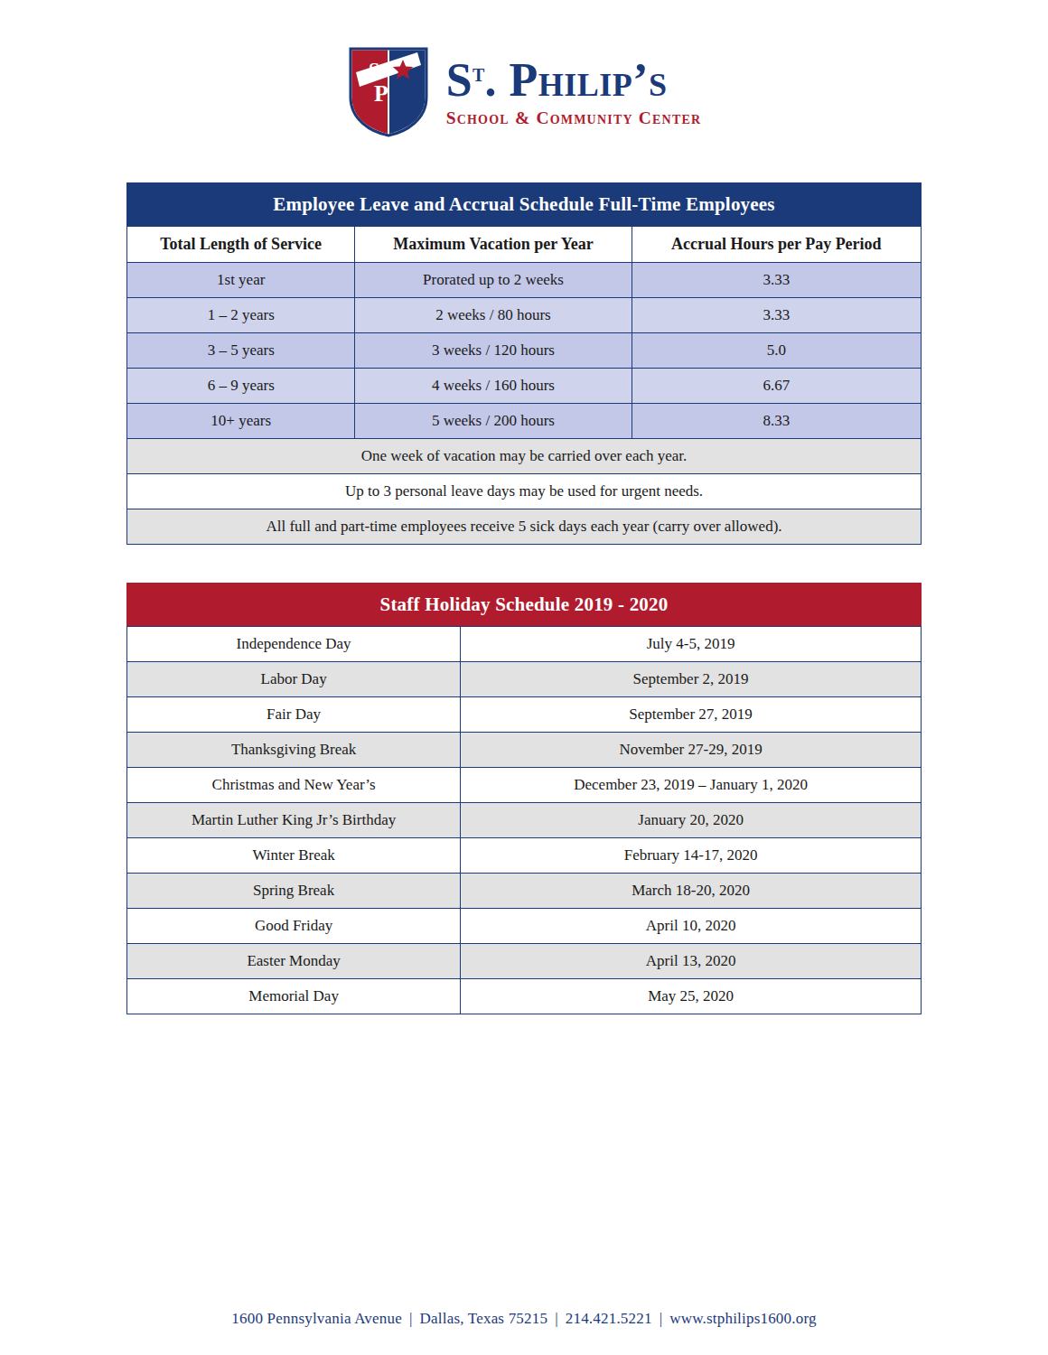S P
St. Philip’s
School & Community Center
Employee Leave and Accrual Schedule Full-Time Employees
| Total Length of Service | Maximum Vacation per Year | Accrual Hours per Pay Period |
| --- | --- | --- |
| 1st year | Prorated up to 2 weeks | 3.33 |
| 1 – 2 years | 2 weeks / 80 hours | 3.33 |
| 3 – 5 years | 3 weeks / 120 hours | 5.0 |
| 6 – 9 years | 4 weeks / 160 hours | 6.67 |
| 10+ years | 5 weeks / 200 hours | 8.33 |
| One week of vacation may be carried over each year. |
| Up to 3 personal leave days may be used for urgent needs. |
| All full and part-time employees receive 5 sick days each year (carry over allowed). |
Staff Holiday Schedule 2019 - 2020
| Independence Day | July 4-5, 2019 |
| Labor Day | September 2, 2019 |
| Fair Day | September 27, 2019 |
| Thanksgiving Break | November 27-29, 2019 |
| Christmas and New Year’s | December 23, 2019 – January 1, 2020 |
| Martin Luther King Jr’s Birthday | January 20, 2020 |
| Winter Break | February 14-17, 2020 |
| Spring Break | March 18-20, 2020 |
| Good Friday | April 10, 2020 |
| Easter Monday | April 13, 2020 |
| Memorial Day | May 25, 2020 |
1600 Pennsylvania Avenue|Dallas, Texas 75215|214.421.5221|www.stphilips1600.org